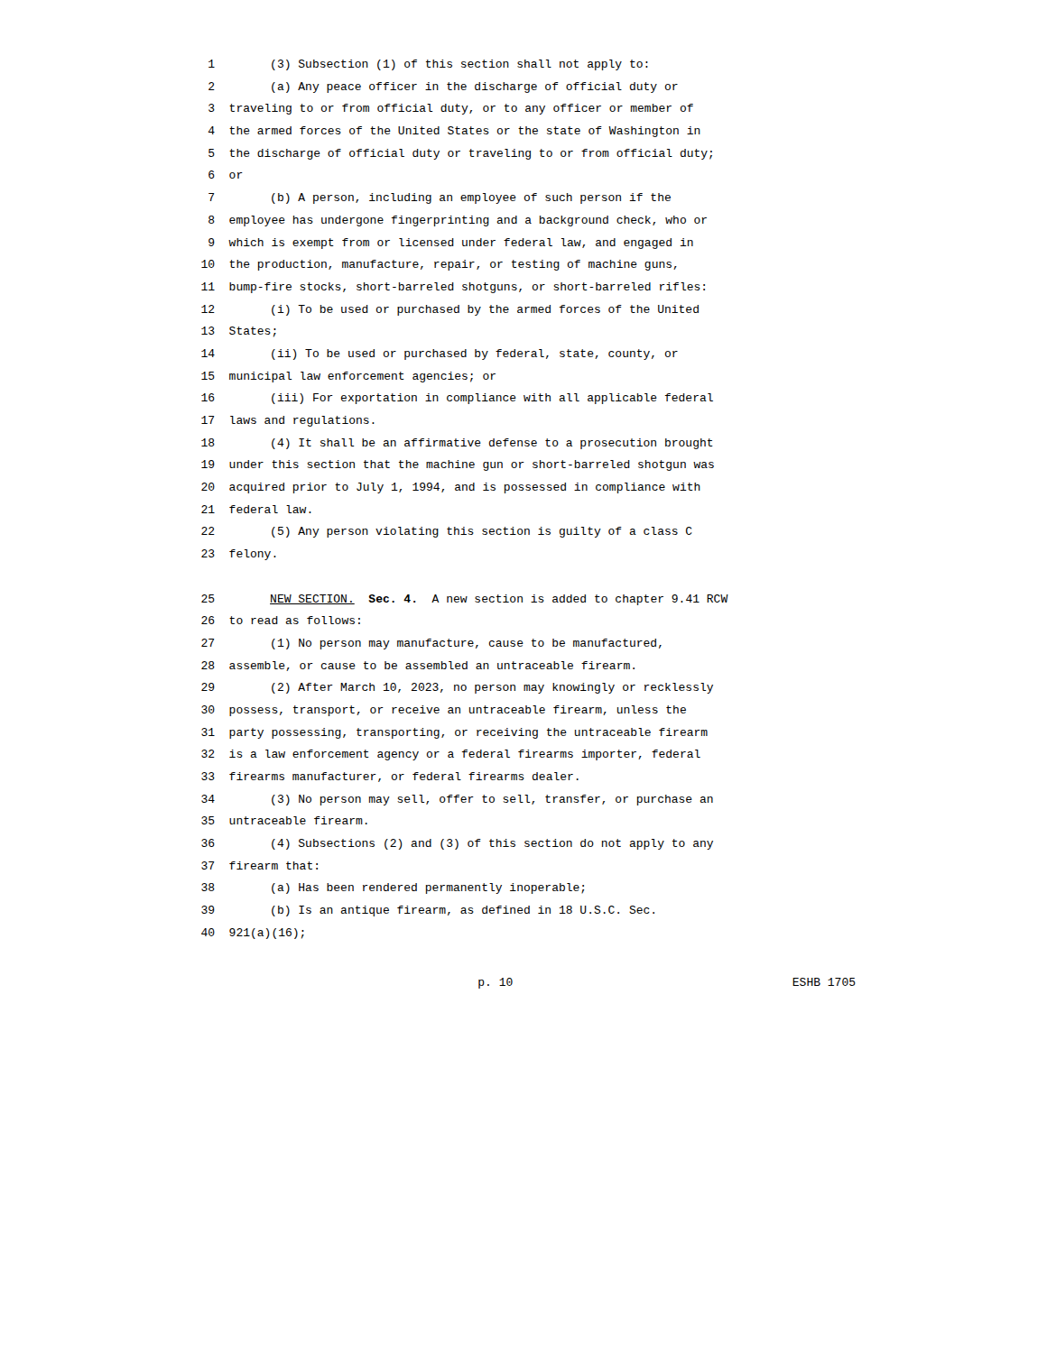(3) Subsection (1) of this section shall not apply to:
(a) Any peace officer in the discharge of official duty or
traveling to or from official duty, or to any officer or member of
the armed forces of the United States or the state of Washington in
the discharge of official duty or traveling to or from official duty;
or
(b) A person, including an employee of such person if the
employee has undergone fingerprinting and a background check, who or
which is exempt from or licensed under federal law, and engaged in
the production, manufacture, repair, or testing of machine guns,
bump-fire stocks, short-barreled shotguns, or short-barreled rifles:
(i) To be used or purchased by the armed forces of the United
States;
(ii) To be used or purchased by federal, state, county, or
municipal law enforcement agencies; or
(iii) For exportation in compliance with all applicable federal
laws and regulations.
(4) It shall be an affirmative defense to a prosecution brought
under this section that the machine gun or short-barreled shotgun was
acquired prior to July 1, 1994, and is possessed in compliance with
federal law.
(5) Any person violating this section is guilty of a class C
felony.
NEW SECTION. Sec. 4. A new section is added to chapter 9.41 RCW
to read as follows:
(1) No person may manufacture, cause to be manufactured,
assemble, or cause to be assembled an untraceable firearm.
(2) After March 10, 2023, no person may knowingly or recklessly
possess, transport, or receive an untraceable firearm, unless the
party possessing, transporting, or receiving the untraceable firearm
is a law enforcement agency or a federal firearms importer, federal
firearms manufacturer, or federal firearms dealer.
(3) No person may sell, offer to sell, transfer, or purchase an
untraceable firearm.
(4) Subsections (2) and (3) of this section do not apply to any
firearm that:
(a) Has been rendered permanently inoperable;
(b) Is an antique firearm, as defined in 18 U.S.C. Sec.
921(a)(16);
p. 10
ESHB 1705